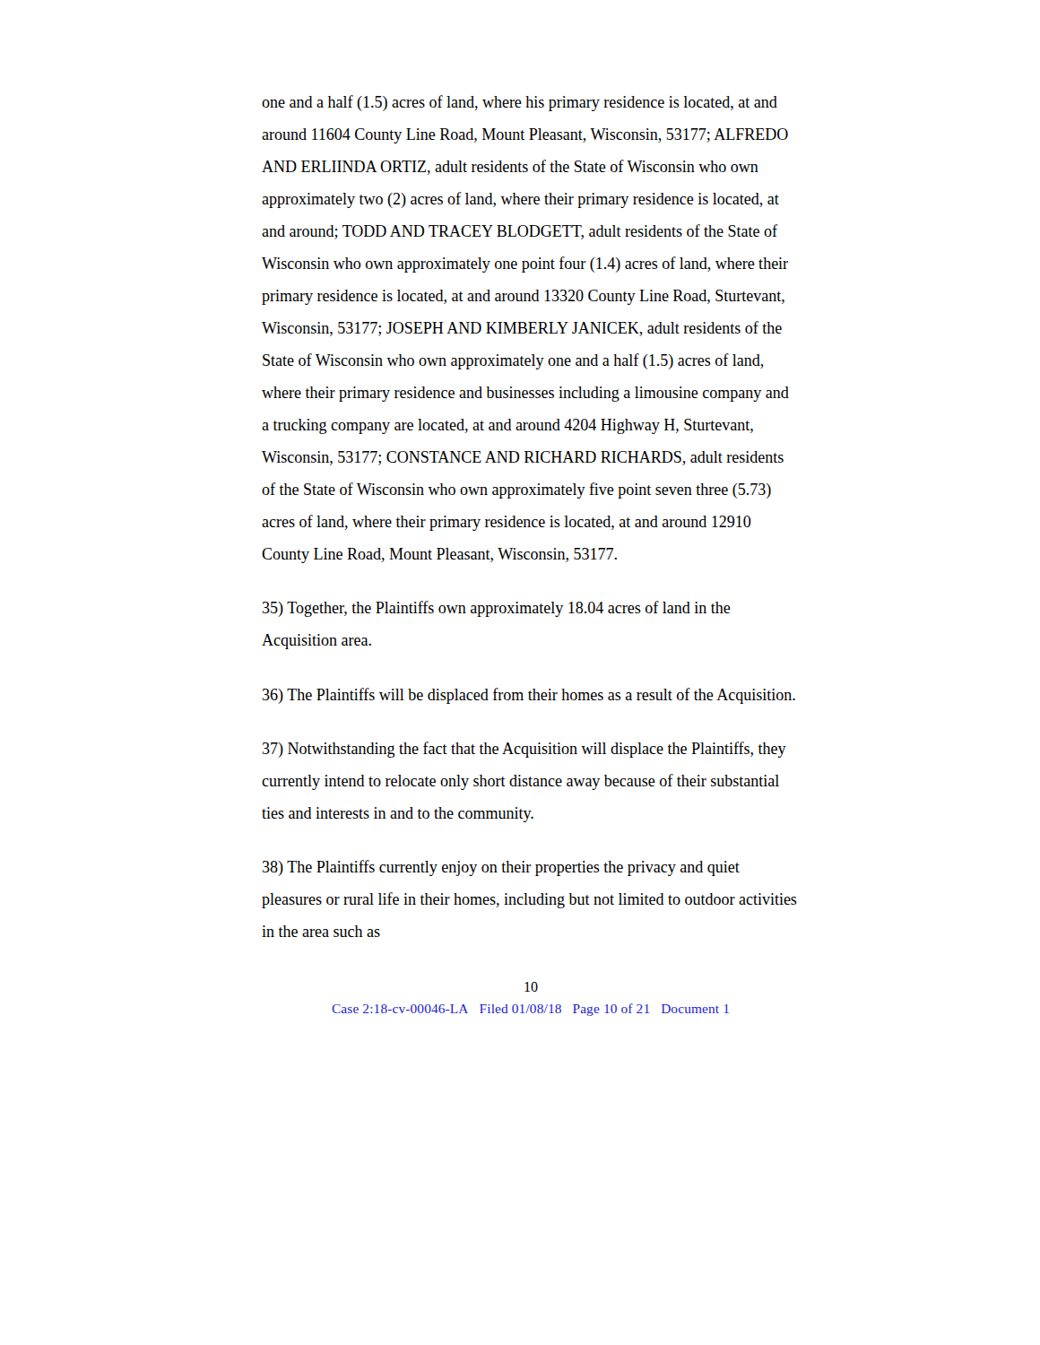one and a half (1.5) acres of land, where his primary residence is located, at and around 11604 County Line Road, Mount Pleasant, Wisconsin, 53177; ALFREDO AND ERLIINDA ORTIZ, adult residents of the State of Wisconsin who own approximately two (2) acres of land, where their primary residence is located, at and around; TODD AND TRACEY BLODGETT, adult residents of the State of Wisconsin who own approximately one point four (1.4) acres of land, where their primary residence is located, at and around 13320 County Line Road, Sturtevant, Wisconsin, 53177; JOSEPH AND KIMBERLY JANICEK, adult residents of the State of Wisconsin who own approximately one and a half (1.5) acres of land, where their primary residence and businesses including a limousine company and a trucking company are located, at and around 4204 Highway H, Sturtevant, Wisconsin, 53177; CONSTANCE AND RICHARD RICHARDS, adult residents of the State of Wisconsin who own approximately five point seven three (5.73) acres of land, where their primary residence is located, at and around 12910 County Line Road, Mount Pleasant, Wisconsin, 53177.
35) Together, the Plaintiffs own approximately 18.04 acres of land in the Acquisition area.
36) The Plaintiffs will be displaced from their homes as a result of the Acquisition.
37) Notwithstanding the fact that the Acquisition will displace the Plaintiffs, they currently intend to relocate only short distance away because of their substantial ties and interests in and to the community.
38) The Plaintiffs currently enjoy on their properties the privacy and quiet pleasures or rural life in their homes, including but not limited to outdoor activities in the area such as
10
Case 2:18-cv-00046-LA Filed 01/08/18 Page 10 of 21 Document 1